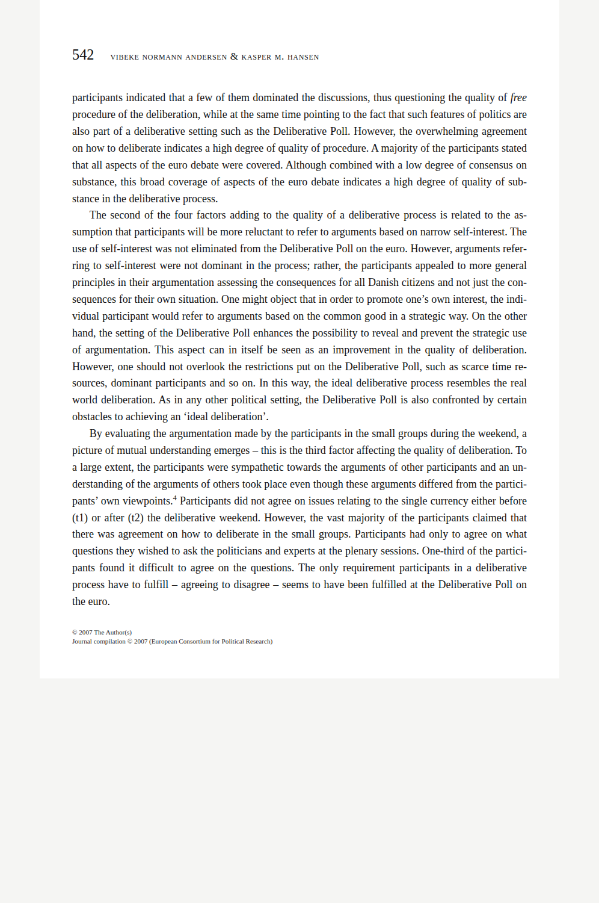542 vibeke normann andersen & kasper m. hansen
participants indicated that a few of them dominated the discussions, thus questioning the quality of free procedure of the deliberation, while at the same time pointing to the fact that such features of politics are also part of a deliberative setting such as the Deliberative Poll. However, the overwhelming agreement on how to deliberate indicates a high degree of quality of procedure. A majority of the participants stated that all aspects of the euro debate were covered. Although combined with a low degree of consensus on substance, this broad coverage of aspects of the euro debate indicates a high degree of quality of substance in the deliberative process.
The second of the four factors adding to the quality of a deliberative process is related to the assumption that participants will be more reluctant to refer to arguments based on narrow self-interest. The use of self-interest was not eliminated from the Deliberative Poll on the euro. However, arguments referring to self-interest were not dominant in the process; rather, the participants appealed to more general principles in their argumentation assessing the consequences for all Danish citizens and not just the consequences for their own situation. One might object that in order to promote one’s own interest, the individual participant would refer to arguments based on the common good in a strategic way. On the other hand, the setting of the Deliberative Poll enhances the possibility to reveal and prevent the strategic use of argumentation. This aspect can in itself be seen as an improvement in the quality of deliberation. However, one should not overlook the restrictions put on the Deliberative Poll, such as scarce time resources, dominant participants and so on. In this way, the ideal deliberative process resembles the real world deliberation. As in any other political setting, the Deliberative Poll is also confronted by certain obstacles to achieving an ‘ideal deliberation’.
By evaluating the argumentation made by the participants in the small groups during the weekend, a picture of mutual understanding emerges – this is the third factor affecting the quality of deliberation. To a large extent, the participants were sympathetic towards the arguments of other participants and an understanding of the arguments of others took place even though these arguments differed from the participants’ own viewpoints.4 Participants did not agree on issues relating to the single currency either before (t1) or after (t2) the deliberative weekend. However, the vast majority of the participants claimed that there was agreement on how to deliberate in the small groups. Participants had only to agree on what questions they wished to ask the politicians and experts at the plenary sessions. One-third of the participants found it difficult to agree on the questions. The only requirement participants in a deliberative process have to fulfill – agreeing to disagree – seems to have been fulfilled at the Deliberative Poll on the euro.
© 2007 The Author(s)
Journal compilation © 2007 (European Consortium for Political Research)